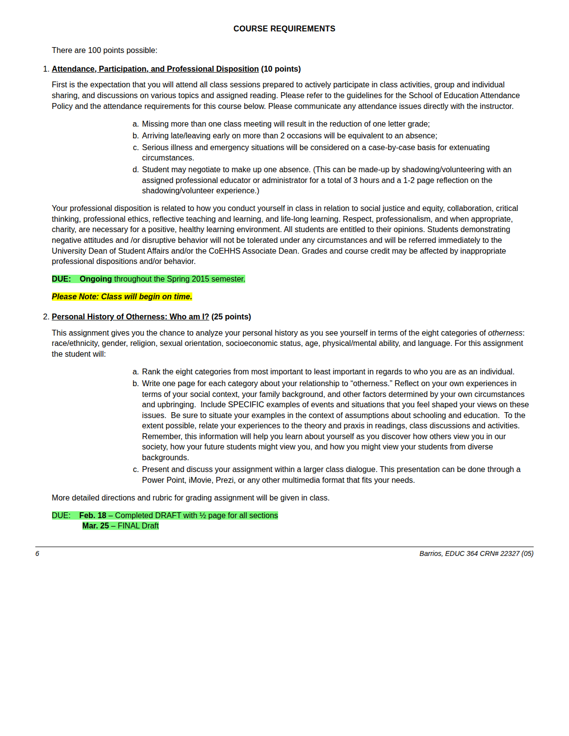COURSE REQUIREMENTS
There are 100 points possible:
Attendance, Participation, and Professional Disposition (10 points)
First is the expectation that you will attend all class sessions prepared to actively participate in class activities, group and individual sharing, and discussions on various topics and assigned reading. Please refer to the guidelines for the School of Education Attendance Policy and the attendance requirements for this course below. Please communicate any attendance issues directly with the instructor.
Missing more than one class meeting will result in the reduction of one letter grade;
Arriving late/leaving early on more than 2 occasions will be equivalent to an absence;
Serious illness and emergency situations will be considered on a case-by-case basis for extenuating circumstances.
Student may negotiate to make up one absence. (This can be made-up by shadowing/volunteering with an assigned professional educator or administrator for a total of 3 hours and a 1-2 page reflection on the shadowing/volunteer experience.)
Your professional disposition is related to how you conduct yourself in class in relation to social justice and equity, collaboration, critical thinking, professional ethics, reflective teaching and learning, and life-long learning. Respect, professionalism, and when appropriate, charity, are necessary for a positive, healthy learning environment. All students are entitled to their opinions. Students demonstrating negative attitudes and /or disruptive behavior will not be tolerated under any circumstances and will be referred immediately to the University Dean of Student Affairs and/or the CoEHHS Associate Dean. Grades and course credit may be affected by inappropriate professional dispositions and/or behavior.
DUE: Ongoing throughout the Spring 2015 semester.
Please Note: Class will begin on time.
Personal History of Otherness: Who am I? (25 points)
This assignment gives you the chance to analyze your personal history as you see yourself in terms of the eight categories of otherness: race/ethnicity, gender, religion, sexual orientation, socioeconomic status, age, physical/mental ability, and language. For this assignment the student will:
Rank the eight categories from most important to least important in regards to who you are as an individual.
Write one page for each category about your relationship to “otherness.” Reflect on your own experiences in terms of your social context, your family background, and other factors determined by your own circumstances and upbringing. Include SPECIFIC examples of events and situations that you feel shaped your views on these issues. Be sure to situate your examples in the context of assumptions about schooling and education. To the extent possible, relate your experiences to the theory and praxis in readings, class discussions and activities. Remember, this information will help you learn about yourself as you discover how others view you in our society, how your future students might view you, and how you might view your students from diverse backgrounds.
Present and discuss your assignment within a larger class dialogue. This presentation can be done through a Power Point, iMovie, Prezi, or any other multimedia format that fits your needs.
More detailed directions and rubric for grading assignment will be given in class.
DUE: Feb. 18 – Completed DRAFT with ½ page for all sections
Mar. 25 – FINAL Draft
6 Barrios, EDUC 364 CRN# 22327 (05)